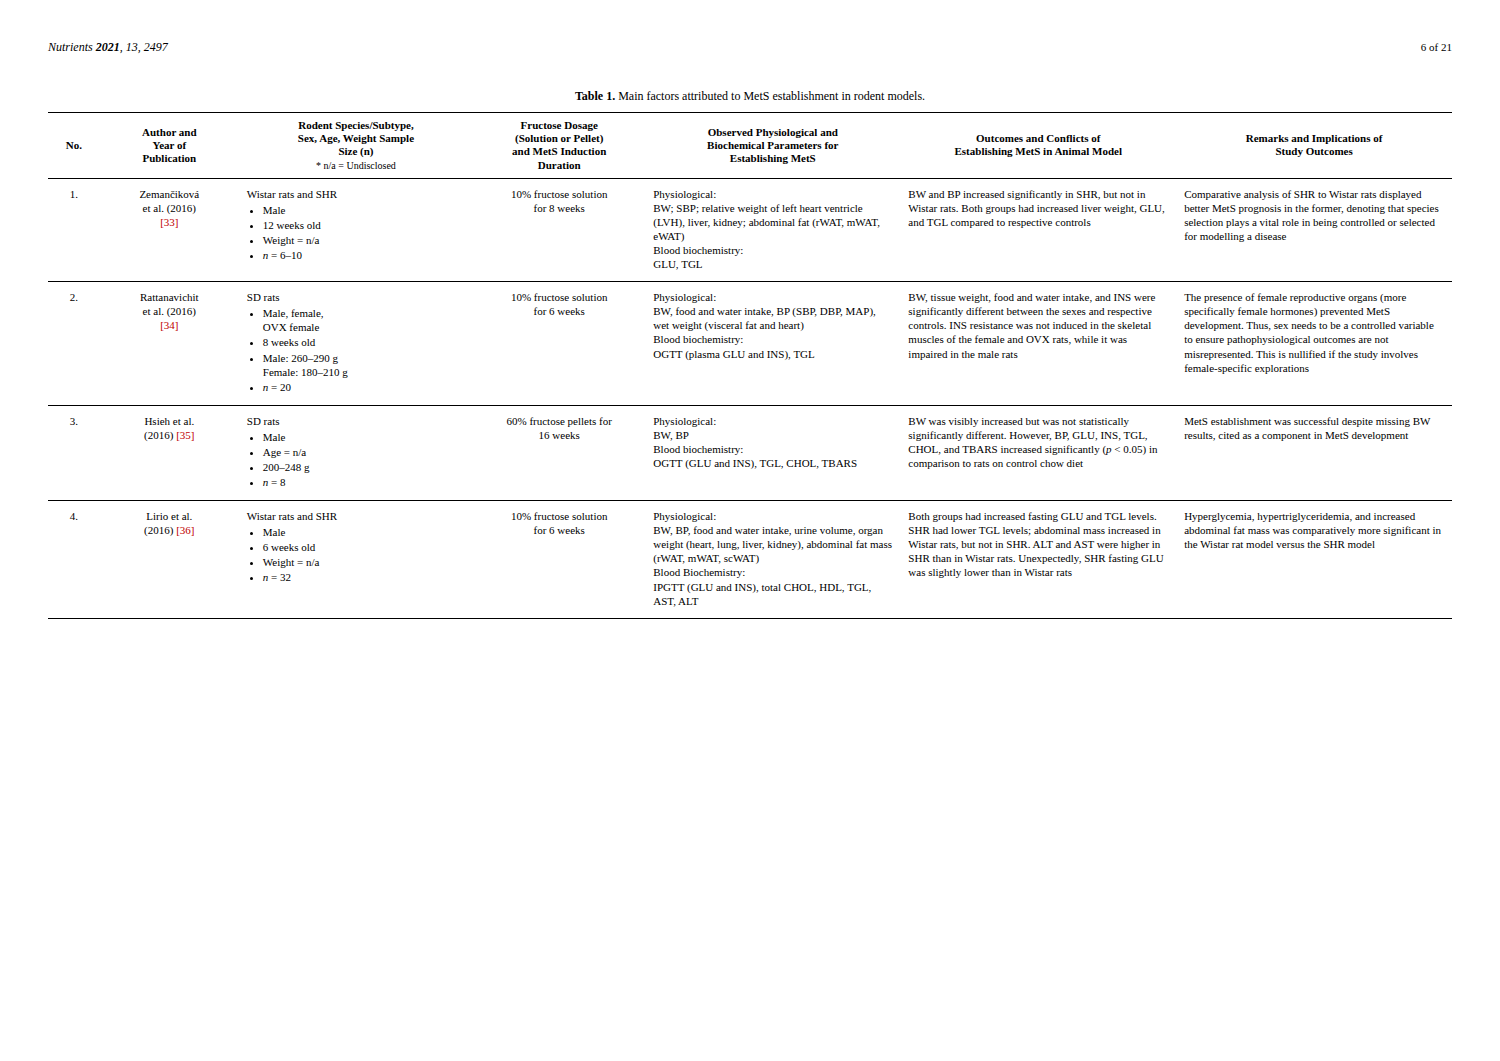Nutrients 2021, 13, 2497
6 of 21
Table 1. Main factors attributed to MetS establishment in rodent models.
| No. | Author and Year of Publication | Rodent Species/Subtype, Sex, Age, Weight Sample Size (n) * n/a = Undisclosed | Fructose Dosage (Solution or Pellet) and MetS Induction Duration | Observed Physiological and Biochemical Parameters for Establishing MetS | Outcomes and Conflicts of Establishing MetS in Animal Model | Remarks and Implications of Study Outcomes |
| --- | --- | --- | --- | --- | --- | --- |
| 1. | Zemančiková et al. (2016) [33] | Wistar rats and SHR Male 12 weeks old Weight = n/a n = 6–10 | 10% fructose solution for 8 weeks | Physiological: BW; SBP; relative weight of left heart ventricle (LVH), liver, kidney; abdominal fat (rWAT, mWAT, eWAT) Blood biochemistry: GLU, TGL | BW and BP increased significantly in SHR, but not in Wistar rats. Both groups had increased liver weight, GLU, and TGL compared to respective controls | Comparative analysis of SHR to Wistar rats displayed better MetS prognosis in the former, denoting that species selection plays a vital role in being controlled or selected for modelling a disease |
| 2. | Rattanavichit et al. (2016) [34] | SD rats Male, female, OVX female 8 weeks old Male: 260–290 g Female: 180–210 g n = 20 | 10% fructose solution for 6 weeks | Physiological: BW, food and water intake, BP (SBP, DBP, MAP), wet weight (visceral fat and heart) Blood biochemistry: OGTT (plasma GLU and INS), TGL | BW, tissue weight, food and water intake, and INS were significantly different between the sexes and respective controls. INS resistance was not induced in the skeletal muscles of the female and OVX rats, while it was impaired in the male rats | The presence of female reproductive organs (more specifically female hormones) prevented MetS development. Thus, sex needs to be a controlled variable to ensure pathophysiological outcomes are not misrepresented. This is nullified if the study involves female-specific explorations |
| 3. | Hsieh et al. (2016) [35] | SD rats Male Age = n/a 200–248 g n = 8 | 60% fructose pellets for 16 weeks | Physiological: BW, BP Blood biochemistry: OGTT (GLU and INS), TGL, CHOL, TBARS | BW was visibly increased but was not statistically significantly different. However, BP, GLU, INS, TGL, CHOL, and TBARS increased significantly ( p < 0.05) in comparison to rats on control chow diet | MetS establishment was successful despite missing BW results, cited as a component in MetS development |
| 4. | Lirio et al. (2016) [36] | Wistar rats and SHR Male 6 weeks old Weight = n/a n = 32 | 10% fructose solution for 6 weeks | Physiological: BW, BP, food and water intake, urine volume, organ weight (heart, lung, liver, kidney), abdominal fat mass (rWAT, mWAT, scWAT) Blood Biochemistry: IPGTT (GLU and INS), total CHOL, HDL, TGL, AST, ALT | Both groups had increased fasting GLU and TGL levels. SHR had lower TGL levels; abdominal mass increased in Wistar rats, but not in SHR. ALT and AST were higher in SHR than in Wistar rats. Unexpectedly, SHR fasting GLU was slightly lower than in Wistar rats | Hyperglycemia, hypertriglyceridemia, and increased abdominal fat mass was comparatively more significant in the Wistar rat model versus the SHR model |